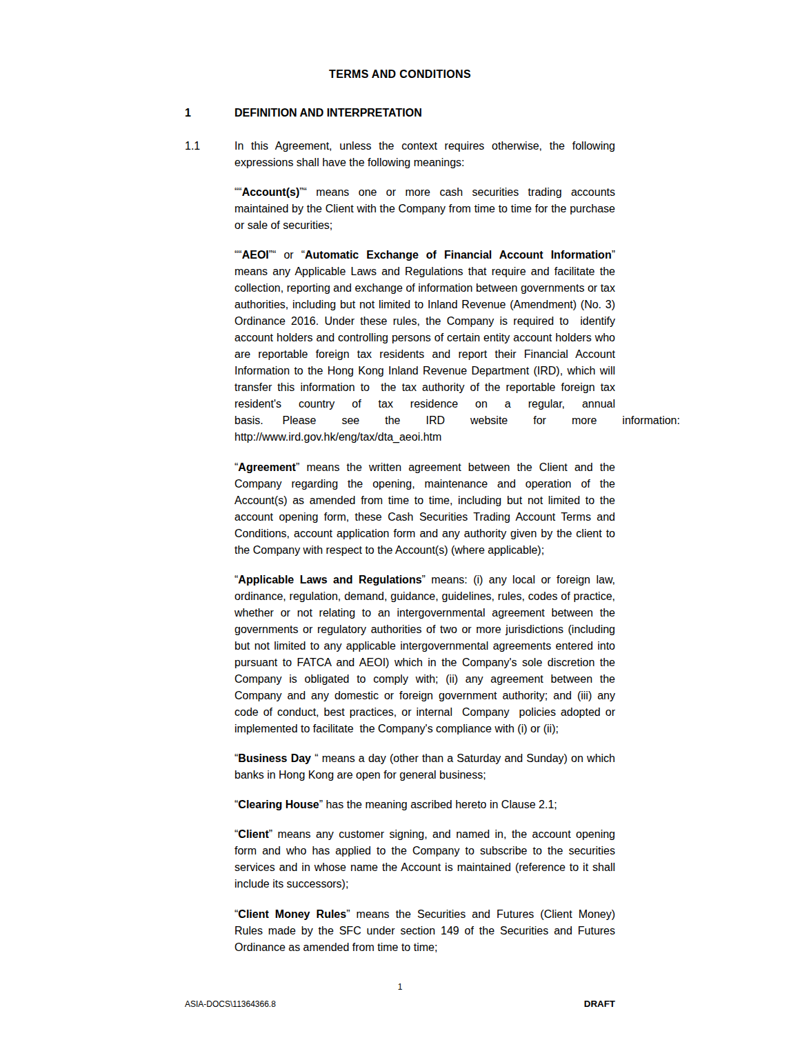TERMS AND CONDITIONS
1
DEFINITION AND INTERPRETATION
1.1
In this Agreement, unless the context requires otherwise, the following expressions shall have the following meanings:
““Account(s)”“ means one or more cash securities trading accounts maintained by the Client with the Company from time to time for the purchase or sale of securities;
““AEOI”“ or “Automatic Exchange of Financial Account Information” means any Applicable Laws and Regulations that require and facilitate the collection, reporting and exchange of information between governments or tax authorities, including but not limited to Inland Revenue (Amendment) (No. 3) Ordinance 2016. Under these rules, the Company is required to identify account holders and controlling persons of certain entity account holders who are reportable foreign tax residents and report their Financial Account Information to the Hong Kong Inland Revenue Department (IRD), which will transfer this information to the tax authority of the reportable foreign tax resident's country of tax residence on a regular, annual basis. Please see the IRD website for more information: http://www.ird.gov.hk/eng/tax/dta_aeoi.htm
“Agreement” means the written agreement between the Client and the Company regarding the opening, maintenance and operation of the Account(s) as amended from time to time, including but not limited to the account opening form, these Cash Securities Trading Account Terms and Conditions, account application form and any authority given by the client to the Company with respect to the Account(s) (where applicable);
“Applicable Laws and Regulations” means: (i) any local or foreign law, ordinance, regulation, demand, guidance, guidelines, rules, codes of practice, whether or not relating to an intergovernmental agreement between the governments or regulatory authorities of two or more jurisdictions (including but not limited to any applicable intergovernmental agreements entered into pursuant to FATCA and AEOI) which in the Company's sole discretion the Company is obligated to comply with; (ii) any agreement between the Company and any domestic or foreign government authority; and (iii) any code of conduct, best practices, or internal Company policies adopted or implemented to facilitate the Company's compliance with (i) or (ii);
“Business Day “ means a day (other than a Saturday and Sunday) on which banks in Hong Kong are open for general business;
“Clearing House” has the meaning ascribed hereto in Clause 2.1;
“Client” means any customer signing, and named in, the account opening form and who has applied to the Company to subscribe to the securities services and in whose name the Account is maintained (reference to it shall include its successors);
“Client Money Rules” means the Securities and Futures (Client Money) Rules made by the SFC under section 149 of the Securities and Futures Ordinance as amended from time to time;
1
ASIA-DOCS\11364366.8
DRAFT